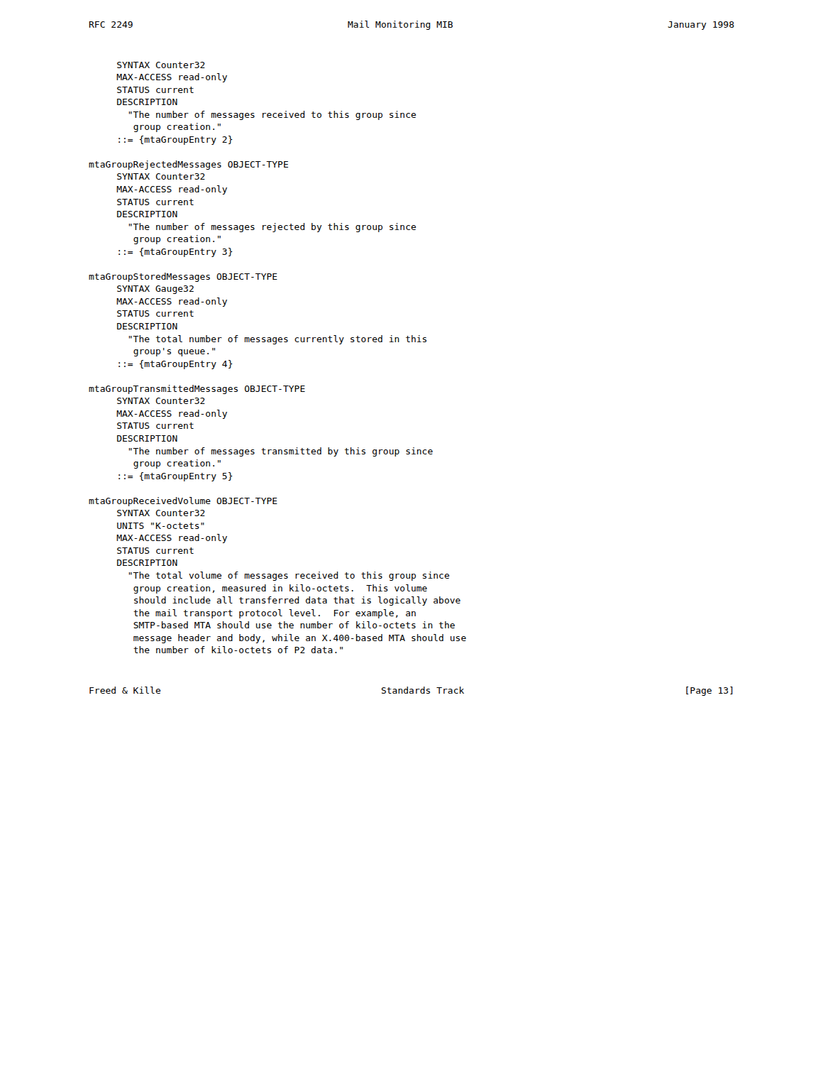RFC 2249 Mail Monitoring MIB January 1998
     SYNTAX Counter32
     MAX-ACCESS read-only
     STATUS current
     DESCRIPTION
       "The number of messages received to this group since
        group creation."
     ::= {mtaGroupEntry 2}

mtaGroupRejectedMessages OBJECT-TYPE
     SYNTAX Counter32
     MAX-ACCESS read-only
     STATUS current
     DESCRIPTION
       "The number of messages rejected by this group since
        group creation."
     ::= {mtaGroupEntry 3}

mtaGroupStoredMessages OBJECT-TYPE
     SYNTAX Gauge32
     MAX-ACCESS read-only
     STATUS current
     DESCRIPTION
       "The total number of messages currently stored in this
        group's queue."
     ::= {mtaGroupEntry 4}

mtaGroupTransmittedMessages OBJECT-TYPE
     SYNTAX Counter32
     MAX-ACCESS read-only
     STATUS current
     DESCRIPTION
       "The number of messages transmitted by this group since
        group creation."
     ::= {mtaGroupEntry 5}

mtaGroupReceivedVolume OBJECT-TYPE
     SYNTAX Counter32
     UNITS "K-octets"
     MAX-ACCESS read-only
     STATUS current
     DESCRIPTION
       "The total volume of messages received to this group since
        group creation, measured in kilo-octets.  This volume
        should include all transferred data that is logically above
        the mail transport protocol level.  For example, an
        SMTP-based MTA should use the number of kilo-octets in the
        message header and body, while an X.400-based MTA should use
        the number of kilo-octets of P2 data."
Freed & Kille Standards Track [Page 13]